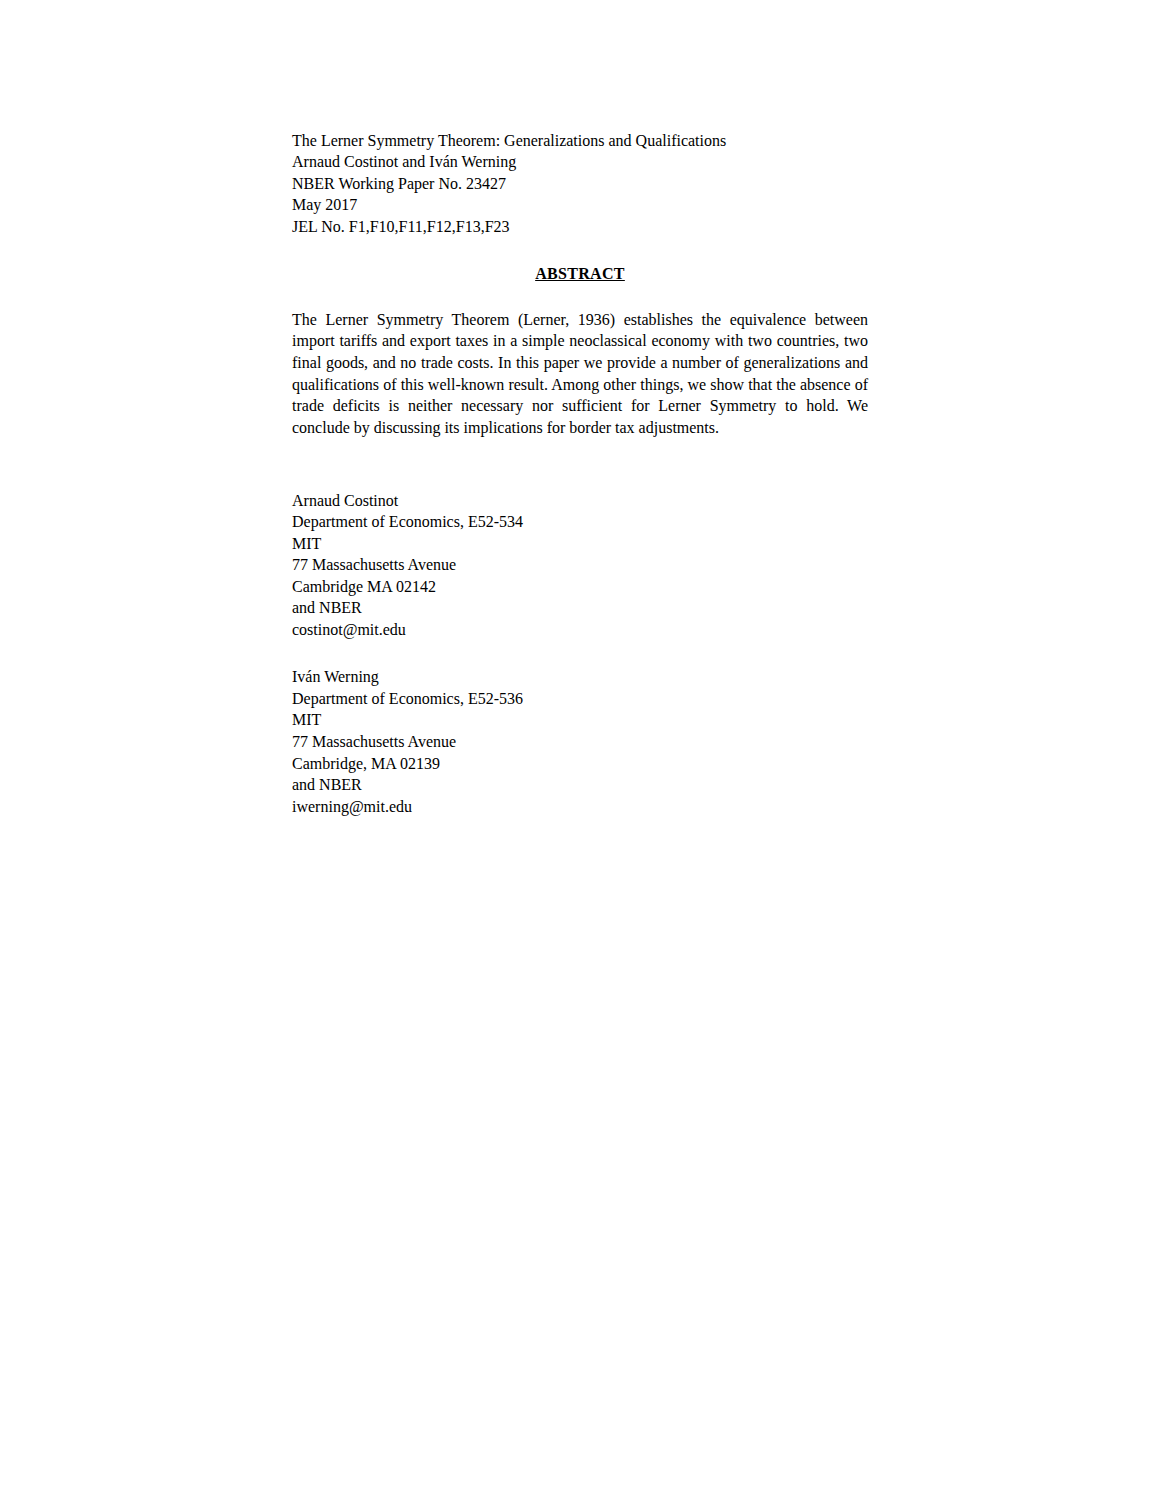The Lerner Symmetry Theorem: Generalizations and Qualifications
Arnaud Costinot and Iván Werning
NBER Working Paper No. 23427
May 2017
JEL No. F1,F10,F11,F12,F13,F23
ABSTRACT
The Lerner Symmetry Theorem (Lerner, 1936) establishes the equivalence between import tariffs and export taxes in a simple neoclassical economy with two countries, two final goods, and no trade costs. In this paper we provide a number of generalizations and qualifications of this well-known result. Among other things, we show that the absence of trade deficits is neither necessary nor sufficient for Lerner Symmetry to hold. We conclude by discussing its implications for border tax adjustments.
Arnaud Costinot
Department of Economics, E52-534
MIT
77 Massachusetts Avenue
Cambridge MA 02142
and NBER
costinot@mit.edu
Iván Werning
Department of Economics, E52-536
MIT
77 Massachusetts Avenue
Cambridge, MA 02139
and NBER
iwerning@mit.edu